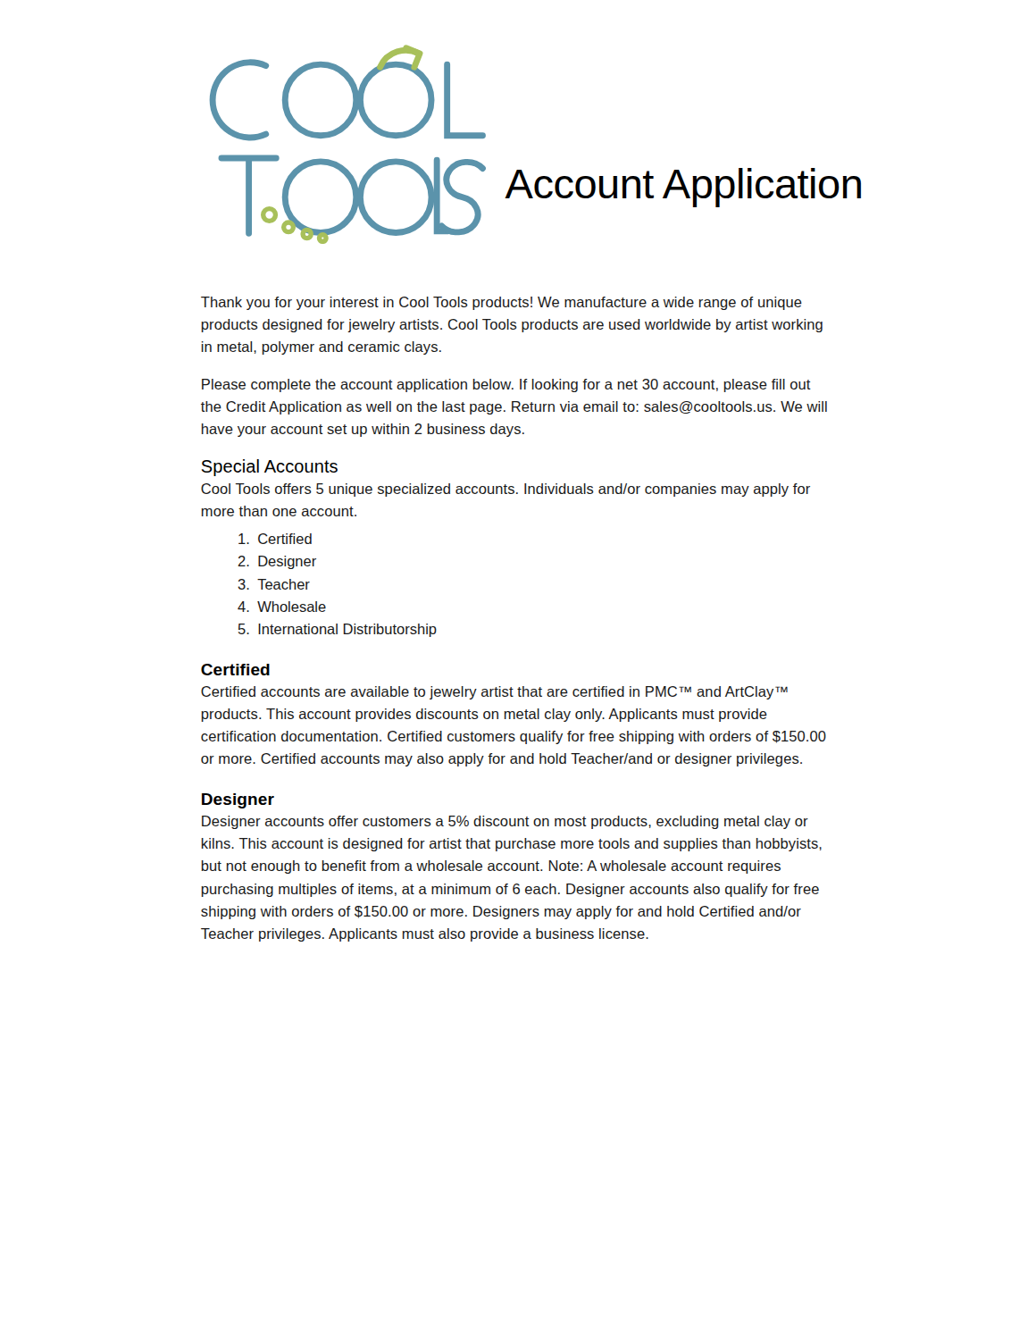Account Application
Thank you for your interest in Cool Tools products! We manufacture a wide range of unique products designed for jewelry artists. Cool Tools products are used worldwide by artist working in metal, polymer and ceramic clays.
Please complete the account application below. If looking for a net 30 account, please fill out the Credit Application as well on the last page. Return via email to: sales@cooltools.us. We will have your account set up within 2 business days.
Special Accounts
Cool Tools offers 5 unique specialized accounts. Individuals and/or companies may apply for more than one account.
Certified
Designer
Teacher
Wholesale
International Distributorship
Certified
Certified accounts are available to jewelry artist that are certified in PMC™ and ArtClay™ products. This account provides discounts on metal clay only. Applicants must provide certification documentation. Certified customers qualify for free shipping with orders of $150.00 or more. Certified accounts may also apply for and hold Teacher/and or designer privileges.
Designer
Designer accounts offer customers a 5% discount on most products, excluding metal clay or kilns. This account is designed for artist that purchase more tools and supplies than hobbyists, but not enough to benefit from a wholesale account. Note: A wholesale account requires purchasing multiples of items, at a minimum of 6 each. Designer accounts also qualify for free shipping with orders of $150.00 or more. Designers may apply for and hold Certified and/or Teacher privileges. Applicants must also provide a business license.